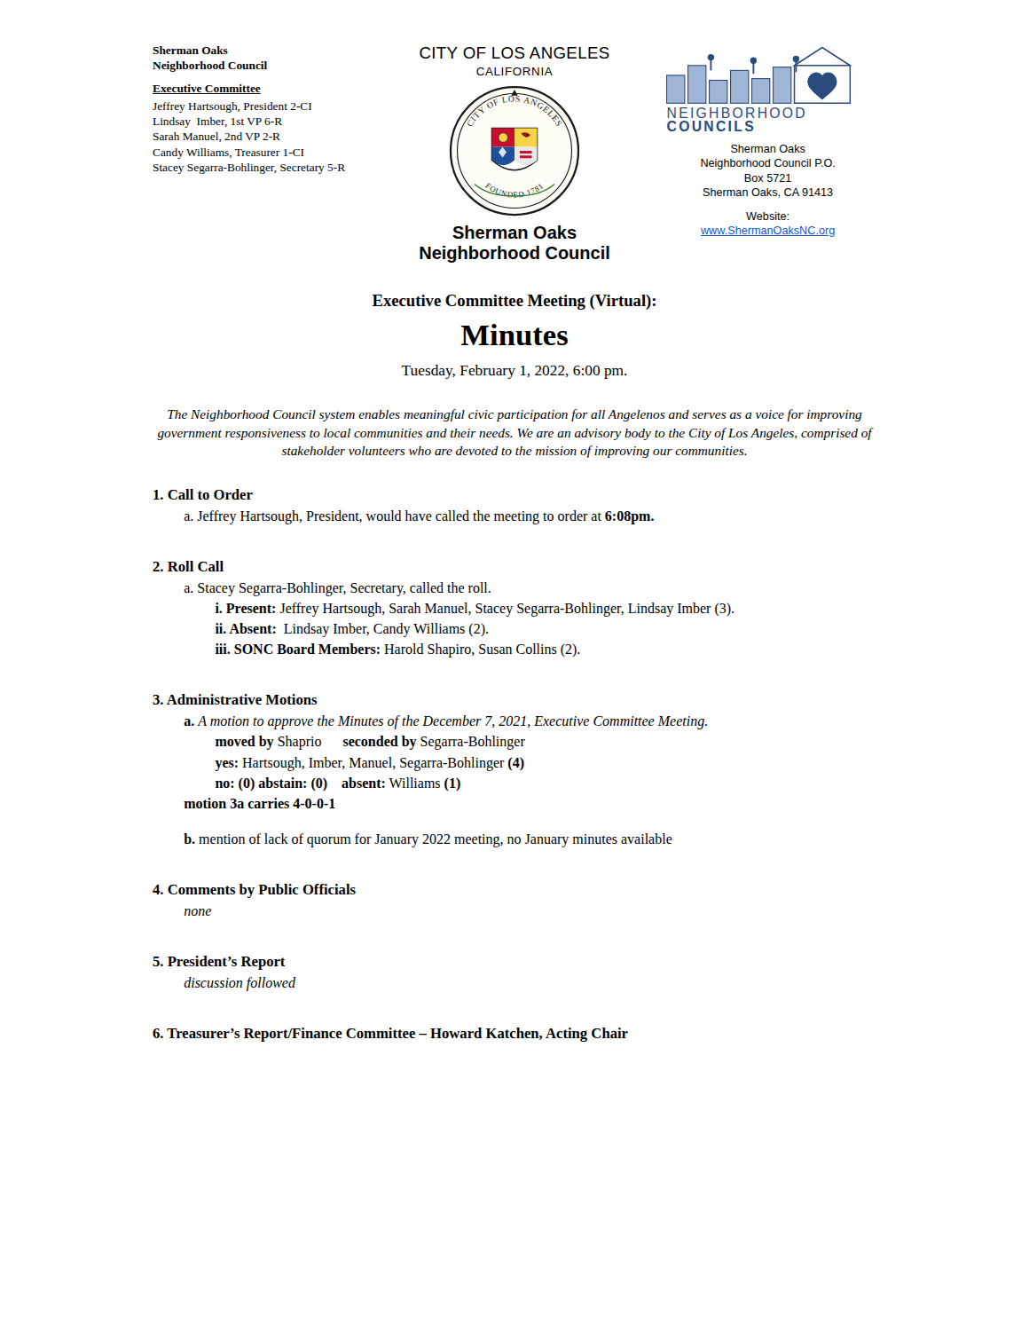Sherman Oaks
Neighborhood Council
Executive Committee
Jeffrey Hartsough, President 2-CI
Lindsay Imber, 1st VP 6-R
Sarah Manuel, 2nd VP 2-R
Candy Williams, Treasurer 1-CI
Stacey Segarra-Bohlinger, Secretary 5-R
CITY OF LOS ANGELES
CALIFORNIA
CITY OF LOS ANGELES FOUNDED 1781
Sherman Oaks
Neighborhood Council
NEIGHBORHOOD COUNCILS
Sherman Oaks
Neighborhood Council P.O.
Box 5721
Sherman Oaks, CA 91413
Website:
www.ShermanOaksNC.org
Executive Committee Meeting (Virtual):
Minutes
Tuesday, February 1, 2022, 6:00 pm.
The Neighborhood Council system enables meaningful civic participation for all Angelenos and serves as a voice for improving government responsiveness to local communities and their needs. We are an advisory body to the City of Los Angeles, comprised of stakeholder volunteers who are devoted to the mission of improving our communities.
1. Call to Order
a. Jeffrey Hartsough, President, would have called the meeting to order at 6:08pm.
2. Roll Call
a. Stacey Segarra-Bohlinger, Secretary, called the roll.
i. Present: Jeffrey Hartsough, Sarah Manuel, Stacey Segarra-Bohlinger, Lindsay Imber (3).
ii. Absent: Lindsay Imber, Candy Williams (2).
iii. SONC Board Members: Harold Shapiro, Susan Collins (2).
3. Administrative Motions
a. A motion to approve the Minutes of the December 7, 2021, Executive Committee Meeting.
moved by Shaprio seconded by Segarra-Bohlinger
yes: Hartsough, Imber, Manuel, Segarra-Bohlinger (4)
no: (0) abstain: (0) absent: Williams (1)
motion 3a carries 4-0-0-1
b. mention of lack of quorum for January 2022 meeting, no January minutes available
4. Comments by Public Officials
none
5. President’s Report
discussion followed
6. Treasurer’s Report/Finance Committee – Howard Katchen, Acting Chair